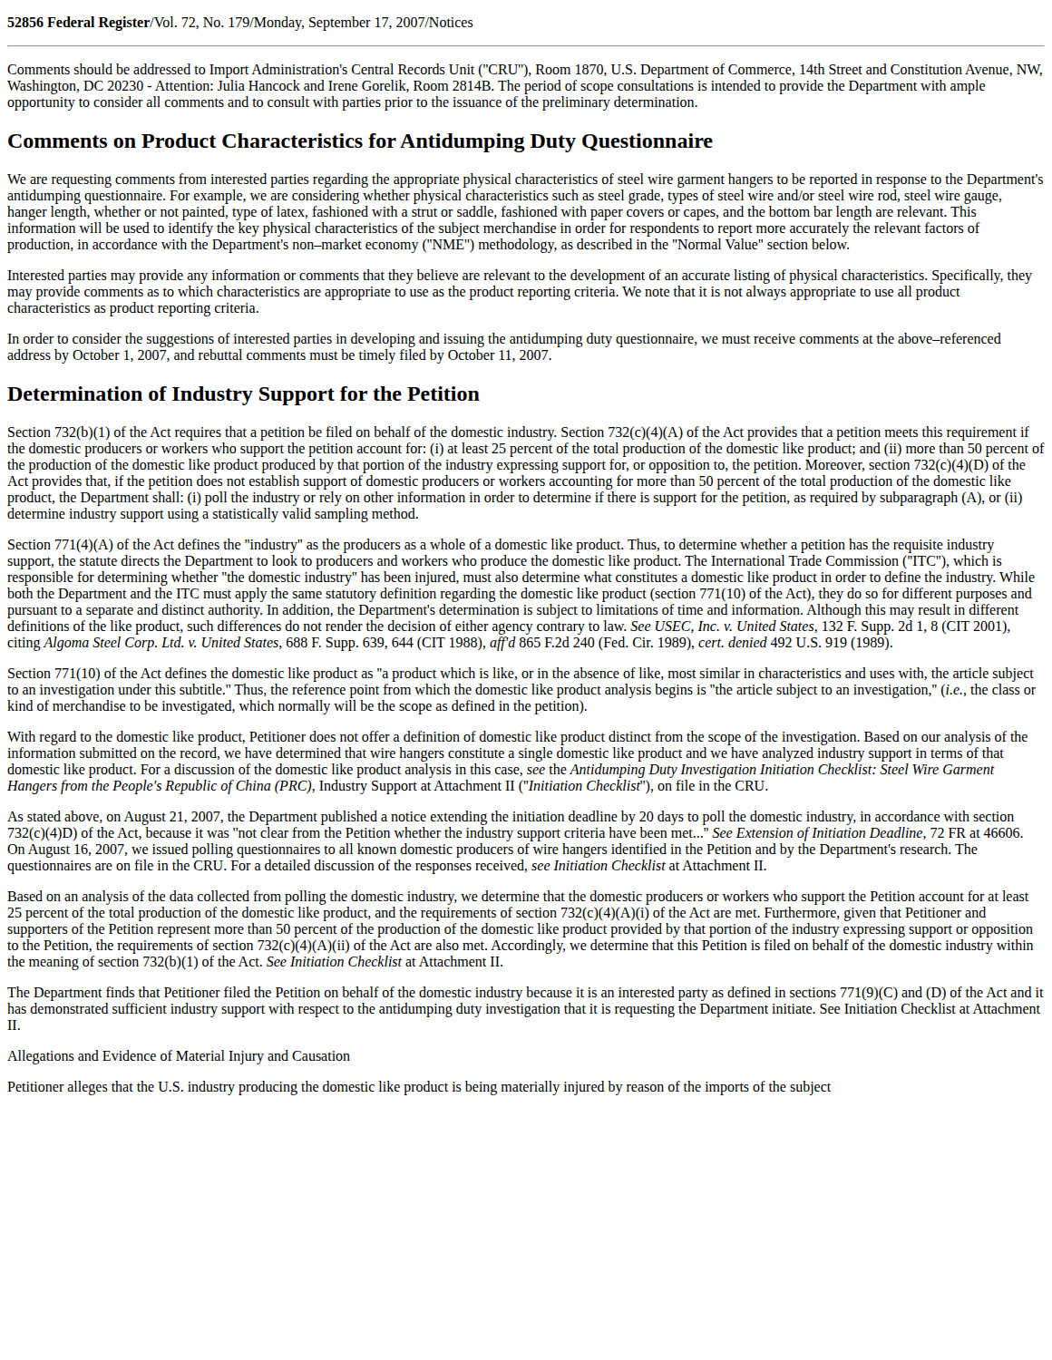52856 Federal Register/Vol. 72, No. 179/Monday, September 17, 2007/Notices
Comments should be addressed to Import Administration's Central Records Unit (''CRU''), Room 1870, U.S. Department of Commerce, 14th Street and Constitution Avenue, NW, Washington, DC 20230 - Attention: Julia Hancock and Irene Gorelik, Room 2814B. The period of scope consultations is intended to provide the Department with ample opportunity to consider all comments and to consult with parties prior to the issuance of the preliminary determination.
Comments on Product Characteristics for Antidumping Duty Questionnaire
We are requesting comments from interested parties regarding the appropriate physical characteristics of steel wire garment hangers to be reported in response to the Department's antidumping questionnaire. For example, we are considering whether physical characteristics such as steel grade, types of steel wire and/or steel wire rod, steel wire gauge, hanger length, whether or not painted, type of latex, fashioned with a strut or saddle, fashioned with paper covers or capes, and the bottom bar length are relevant. This information will be used to identify the key physical characteristics of the subject merchandise in order for respondents to report more accurately the relevant factors of production, in accordance with the Department's non–market economy (''NME'') methodology, as described in the ''Normal Value'' section below.
Interested parties may provide any information or comments that they believe are relevant to the development of an accurate listing of physical characteristics. Specifically, they may provide comments as to which characteristics are appropriate to use as the product reporting criteria. We note that it is not always appropriate to use all product characteristics as product reporting criteria.
In order to consider the suggestions of interested parties in developing and issuing the antidumping duty questionnaire, we must receive comments at the above–referenced address by October 1, 2007, and rebuttal comments must be timely filed by October 11, 2007.
Determination of Industry Support for the Petition
Section 732(b)(1) of the Act requires that a petition be filed on behalf of the domestic industry. Section 732(c)(4)(A) of the Act provides that a petition meets this requirement if the domestic producers or workers who support the petition account for: (i) at least 25 percent of the total production of the domestic like product; and (ii) more than 50 percent of the production of the domestic like product produced by that portion of the industry expressing support for, or opposition to, the petition. Moreover, section 732(c)(4)(D) of the Act provides that, if the petition does not establish support of domestic producers or workers accounting for more than 50 percent of the total production of the domestic like product, the Department shall: (i) poll the industry or rely on other information in order to determine if there is support for the petition, as required by subparagraph (A), or (ii) determine industry support using a statistically valid sampling method.
Section 771(4)(A) of the Act defines the ''industry'' as the producers as a whole of a domestic like product. Thus, to determine whether a petition has the requisite industry support, the statute directs the Department to look to producers and workers who produce the domestic like product. The International Trade Commission (''ITC''), which is responsible for determining whether ''the domestic industry'' has been injured, must also determine what constitutes a domestic like product in order to define the industry. While both the Department and the ITC must apply the same statutory definition regarding the domestic like product (section 771(10) of the Act), they do so for different purposes and pursuant to a separate and distinct authority. In addition, the Department's determination is subject to limitations of time and information. Although this may result in different definitions of the like product, such differences do not render the decision of either agency contrary to law. See USEC, Inc. v. United States, 132 F. Supp. 2d 1, 8 (CIT 2001), citing Algoma Steel Corp. Ltd. v. United States, 688 F. Supp. 639, 644 (CIT 1988), aff'd 865 F.2d 240 (Fed. Cir. 1989), cert. denied 492 U.S. 919 (1989).
Section 771(10) of the Act defines the domestic like product as ''a product which is like, or in the absence of like, most similar in characteristics and uses with, the article subject to an investigation under this subtitle.'' Thus, the reference point from which the domestic like product analysis begins is ''the article subject to an investigation,'' (i.e., the class or kind of merchandise to be investigated, which normally will be the scope as defined in the petition).
With regard to the domestic like product, Petitioner does not offer a definition of domestic like product distinct from the scope of the investigation. Based on our analysis of the information submitted on the record, we have determined that wire hangers constitute a single domestic like product and we have analyzed industry support in terms of that domestic like product. For a discussion of the domestic like product analysis in this case, see the Antidumping Duty Investigation Initiation Checklist: Steel Wire Garment Hangers from the People's Republic of China (PRC), Industry Support at Attachment II (''Initiation Checklist''), on file in the CRU.
As stated above, on August 21, 2007, the Department published a notice extending the initiation deadline by 20 days to poll the domestic industry, in accordance with section 732(c)(4)D) of the Act, because it was ''not clear from the Petition whether the industry support criteria have been met...'' See Extension of Initiation Deadline, 72 FR at 46606. On August 16, 2007, we issued polling questionnaires to all known domestic producers of wire hangers identified in the Petition and by the Department's research. The questionnaires are on file in the CRU. For a detailed discussion of the responses received, see Initiation Checklist at Attachment II.
Based on an analysis of the data collected from polling the domestic industry, we determine that the domestic producers or workers who support the Petition account for at least 25 percent of the total production of the domestic like product, and the requirements of section 732(c)(4)(A)(i) of the Act are met. Furthermore, given that Petitioner and supporters of the Petition represent more than 50 percent of the production of the domestic like product provided by that portion of the industry expressing support or opposition to the Petition, the requirements of section 732(c)(4)(A)(ii) of the Act are also met. Accordingly, we determine that this Petition is filed on behalf of the domestic industry within the meaning of section 732(b)(1) of the Act. See Initiation Checklist at Attachment II.
The Department finds that Petitioner filed the Petition on behalf of the domestic industry because it is an interested party as defined in sections 771(9)(C) and (D) of the Act and it has demonstrated sufficient industry support with respect to the antidumping duty investigation that it is requesting the Department initiate. See Initiation Checklist at Attachment II.
Allegations and Evidence of Material Injury and Causation
Petitioner alleges that the U.S. industry producing the domestic like product is being materially injured by reason of the imports of the subject